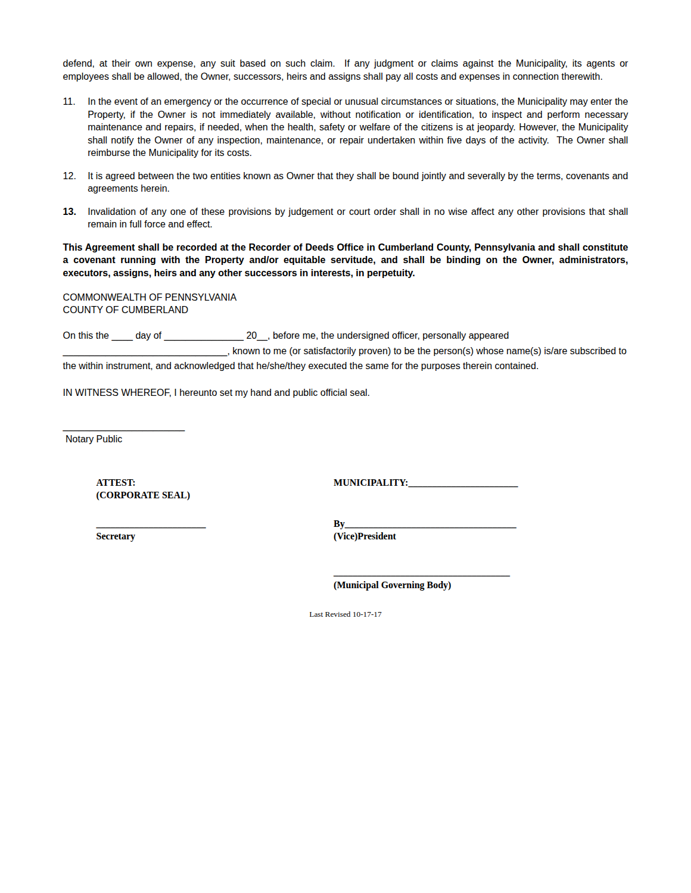defend, at their own expense, any suit based on such claim. If any judgment or claims against the Municipality, its agents or employees shall be allowed, the Owner, successors, heirs and assigns shall pay all costs and expenses in connection therewith.
11. In the event of an emergency or the occurrence of special or unusual circumstances or situations, the Municipality may enter the Property, if the Owner is not immediately available, without notification or identification, to inspect and perform necessary maintenance and repairs, if needed, when the health, safety or welfare of the citizens is at jeopardy. However, the Municipality shall notify the Owner of any inspection, maintenance, or repair undertaken within five days of the activity. The Owner shall reimburse the Municipality for its costs.
12. It is agreed between the two entities known as Owner that they shall be bound jointly and severally by the terms, covenants and agreements herein.
13. Invalidation of any one of these provisions by judgement or court order shall in no wise affect any other provisions that shall remain in full force and effect.
This Agreement shall be recorded at the Recorder of Deeds Office in Cumberland County, Pennsylvania and shall constitute a covenant running with the Property and/or equitable servitude, and shall be binding on the Owner, administrators, executors, assigns, heirs and any other successors in interests, in perpetuity.
COMMONWEALTH OF PENNSYLVANIA
COUNTY OF CUMBERLAND
On this the ____ day of _______________ 20__, before me, the undersigned officer, personally appeared _______________________________, known to me (or satisfactorily proven) to be the person(s) whose name(s) is/are subscribed to the within instrument, and acknowledged that he/she/they executed the same for the purposes therein contained.
IN WITNESS WHEREOF, I hereunto set my hand and public official seal.
_______________________
Notary Public
| ATTEST: (CORPORATE SEAL) | MUNICIPALITY:_______________________ |
| _______________________ Secretary | By____________________________________ (Vice)President |
| | _____________________________________ (Municipal Governing Body) |
Last Revised 10-17-17